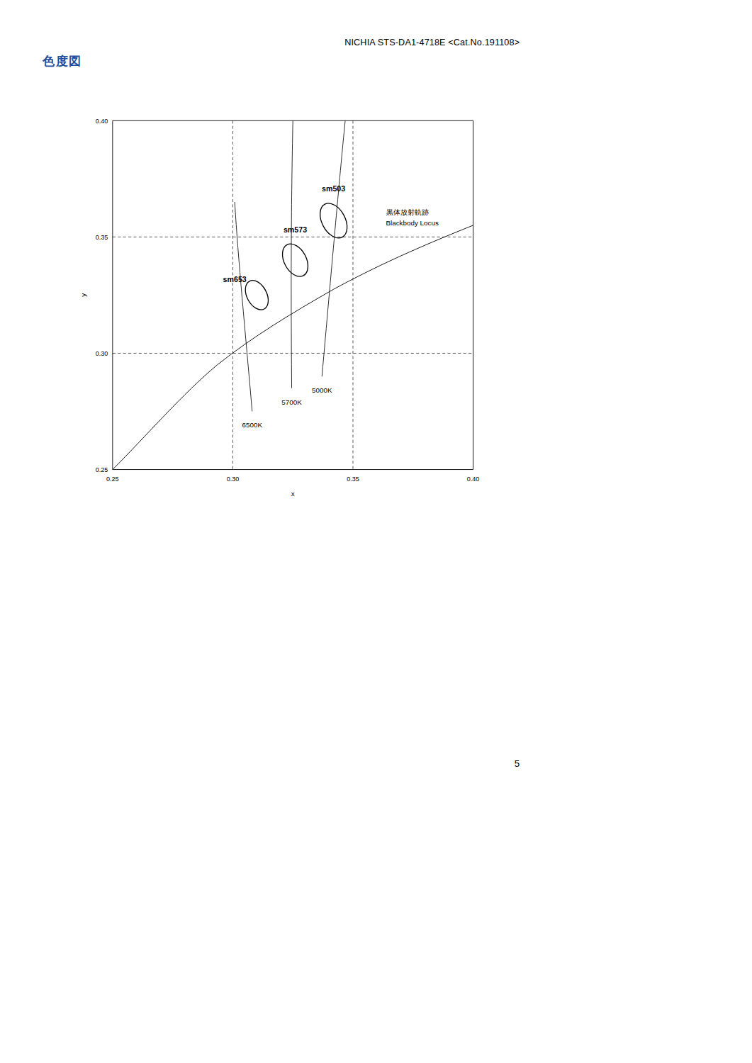NICHIA STS-DA1-4718E <Cat.No.191108>
色度図
0.40 0.35 0.30 0.25 0.25 0.30 0.35 0.40 x y 6500K 5700K 5000K 黒体放射軌跡 Blackbody Locus sm503 sm573 sm653
5